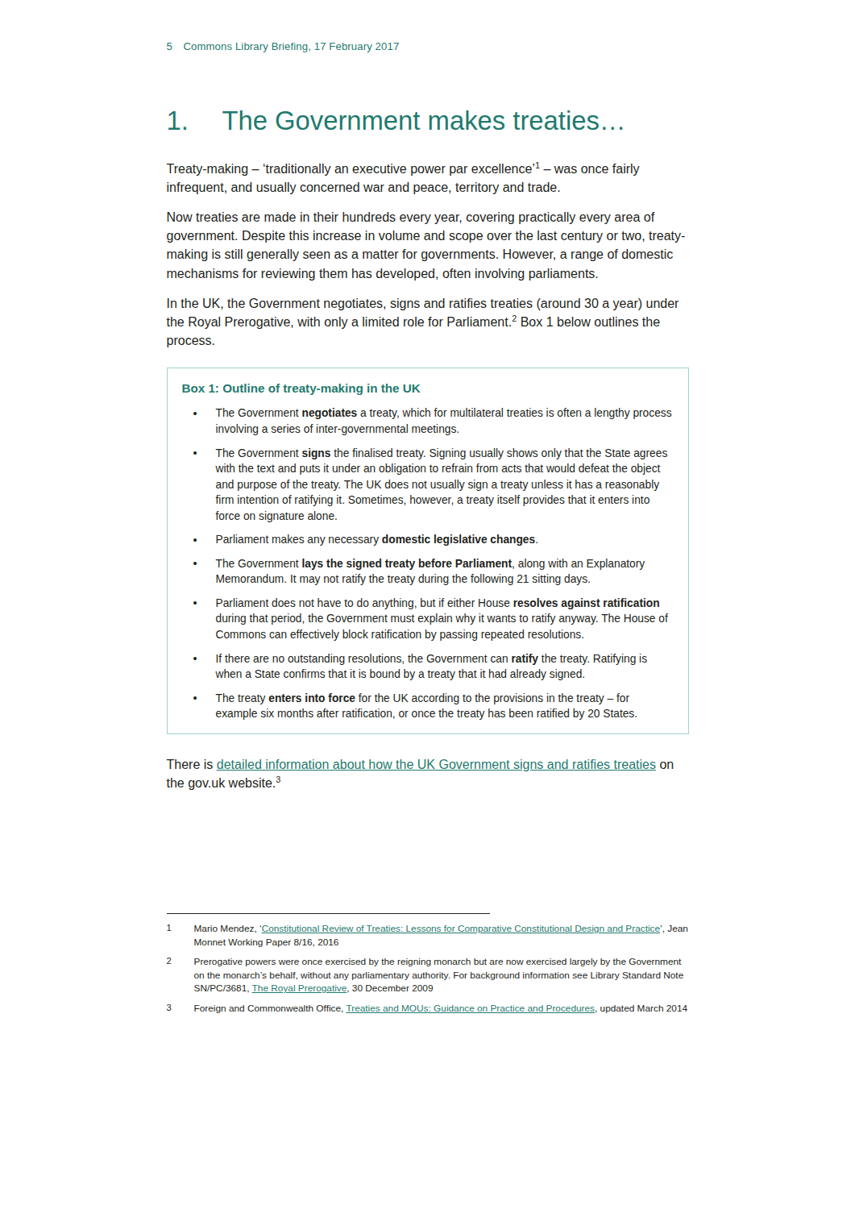5 Commons Library Briefing, 17 February 2017
1. The Government makes treaties…
Treaty-making – ‘traditionally an executive power par excellence’1 – was once fairly infrequent, and usually concerned war and peace, territory and trade.
Now treaties are made in their hundreds every year, covering practically every area of government. Despite this increase in volume and scope over the last century or two, treaty-making is still generally seen as a matter for governments. However, a range of domestic mechanisms for reviewing them has developed, often involving parliaments.
In the UK, the Government negotiates, signs and ratifies treaties (around 30 a year) under the Royal Prerogative, with only a limited role for Parliament.2 Box 1 below outlines the process.
Box 1: Outline of treaty-making in the UK
The Government negotiates a treaty, which for multilateral treaties is often a lengthy process involving a series of inter-governmental meetings.
The Government signs the finalised treaty. Signing usually shows only that the State agrees with the text and puts it under an obligation to refrain from acts that would defeat the object and purpose of the treaty. The UK does not usually sign a treaty unless it has a reasonably firm intention of ratifying it. Sometimes, however, a treaty itself provides that it enters into force on signature alone.
Parliament makes any necessary domestic legislative changes.
The Government lays the signed treaty before Parliament, along with an Explanatory Memorandum. It may not ratify the treaty during the following 21 sitting days.
Parliament does not have to do anything, but if either House resolves against ratification during that period, the Government must explain why it wants to ratify anyway. The House of Commons can effectively block ratification by passing repeated resolutions.
If there are no outstanding resolutions, the Government can ratify the treaty. Ratifying is when a State confirms that it is bound by a treaty that it had already signed.
The treaty enters into force for the UK according to the provisions in the treaty – for example six months after ratification, or once the treaty has been ratified by 20 States.
There is detailed information about how the UK Government signs and ratifies treaties on the gov.uk website.3
Mario Mendez, ‘Constitutional Review of Treaties: Lessons for Comparative Constitutional Design and Practice’, Jean Monnet Working Paper 8/16, 2016
Prerogative powers were once exercised by the reigning monarch but are now exercised largely by the Government on the monarch’s behalf, without any parliamentary authority. For background information see Library Standard Note SN/PC/3681, The Royal Prerogative, 30 December 2009
Foreign and Commonwealth Office, Treaties and MOUs: Guidance on Practice and Procedures, updated March 2014